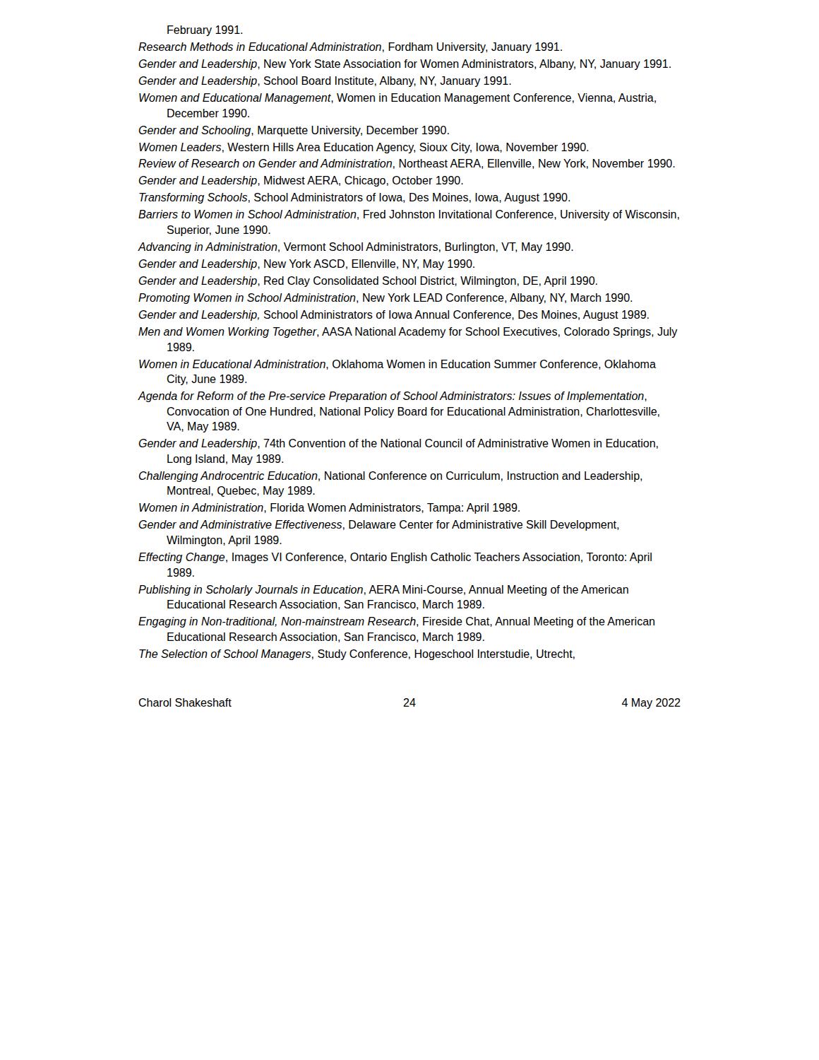February 1991.
Research Methods in Educational Administration, Fordham University, January 1991.
Gender and Leadership, New York State Association for Women Administrators, Albany, NY, January 1991.
Gender and Leadership, School Board Institute, Albany, NY, January 1991.
Women and Educational Management, Women in Education Management Conference, Vienna, Austria, December 1990.
Gender and Schooling, Marquette University, December 1990.
Women Leaders, Western Hills Area Education Agency, Sioux City, Iowa, November 1990.
Review of Research on Gender and Administration, Northeast AERA, Ellenville, New York, November 1990.
Gender and Leadership, Midwest AERA, Chicago, October 1990.
Transforming Schools, School Administrators of Iowa, Des Moines, Iowa, August 1990.
Barriers to Women in School Administration, Fred Johnston Invitational Conference, University of Wisconsin, Superior, June 1990.
Advancing in Administration, Vermont School Administrators, Burlington, VT, May 1990.
Gender and Leadership, New York ASCD, Ellenville, NY, May 1990.
Gender and Leadership, Red Clay Consolidated School District, Wilmington, DE, April 1990.
Promoting Women in School Administration, New York LEAD Conference, Albany, NY, March 1990.
Gender and Leadership, School Administrators of Iowa Annual Conference, Des Moines, August 1989.
Men and Women Working Together, AASA National Academy for School Executives, Colorado Springs, July 1989.
Women in Educational Administration, Oklahoma Women in Education Summer Conference, Oklahoma City, June 1989.
Agenda for Reform of the Pre-service Preparation of School Administrators: Issues of Implementation, Convocation of One Hundred, National Policy Board for Educational Administration, Charlottesville, VA, May 1989.
Gender and Leadership, 74th Convention of the National Council of Administrative Women in Education, Long Island, May 1989.
Challenging Androcentric Education, National Conference on Curriculum, Instruction and Leadership, Montreal, Quebec, May 1989.
Women in Administration, Florida Women Administrators, Tampa: April 1989.
Gender and Administrative Effectiveness, Delaware Center for Administrative Skill Development, Wilmington, April 1989.
Effecting Change, Images VI Conference, Ontario English Catholic Teachers Association, Toronto: April 1989.
Publishing in Scholarly Journals in Education, AERA Mini-Course, Annual Meeting of the American Educational Research Association, San Francisco, March 1989.
Engaging in Non-traditional, Non-mainstream Research, Fireside Chat, Annual Meeting of the American Educational Research Association, San Francisco, March 1989.
The Selection of School Managers, Study Conference, Hogeschool Interstudie, Utrecht,
Charol Shakeshaft 24 4 May 2022